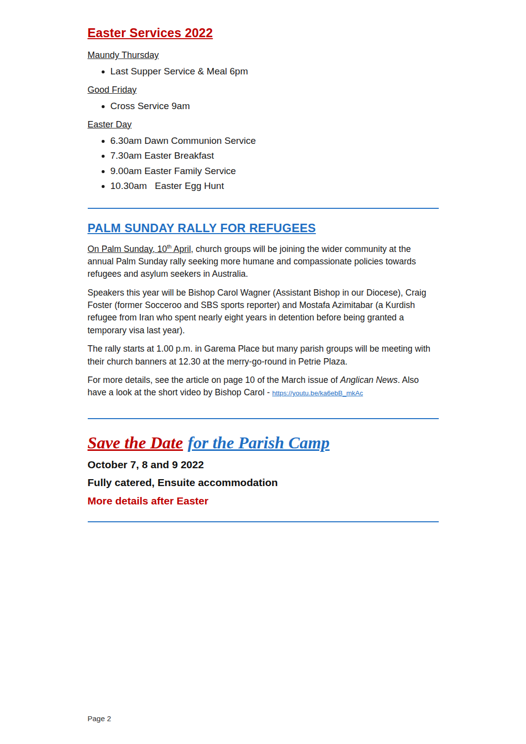Easter Services 2022
Maundy Thursday
Last Supper Service & Meal 6pm
Good Friday
Cross Service 9am
Easter Day
6.30am Dawn Communion Service
7.30am Easter Breakfast
9.00am Easter Family Service
10.30am Easter Egg Hunt
PALM SUNDAY RALLY FOR REFUGEES
On Palm Sunday, 10th April, church groups will be joining the wider community at the annual Palm Sunday rally seeking more humane and compassionate policies towards refugees and asylum seekers in Australia.
Speakers this year will be Bishop Carol Wagner (Assistant Bishop in our Diocese), Craig Foster (former Socceroo and SBS sports reporter) and Mostafa Azimitabar (a Kurdish refugee from Iran who spent nearly eight years in detention before being granted a temporary visa last year).
The rally starts at 1.00 p.m. in Garema Place but many parish groups will be meeting with their church banners at 12.30 at the merry-go-round in Petrie Plaza.
For more details, see the article on page 10 of the March issue of Anglican News. Also have a look at the short video by Bishop Carol - https://youtu.be/ka6ebB_mkAc
Save the Date for the Parish Camp
October 7, 8 and 9 2022
Fully catered, Ensuite accommodation
More details after Easter
Page 2